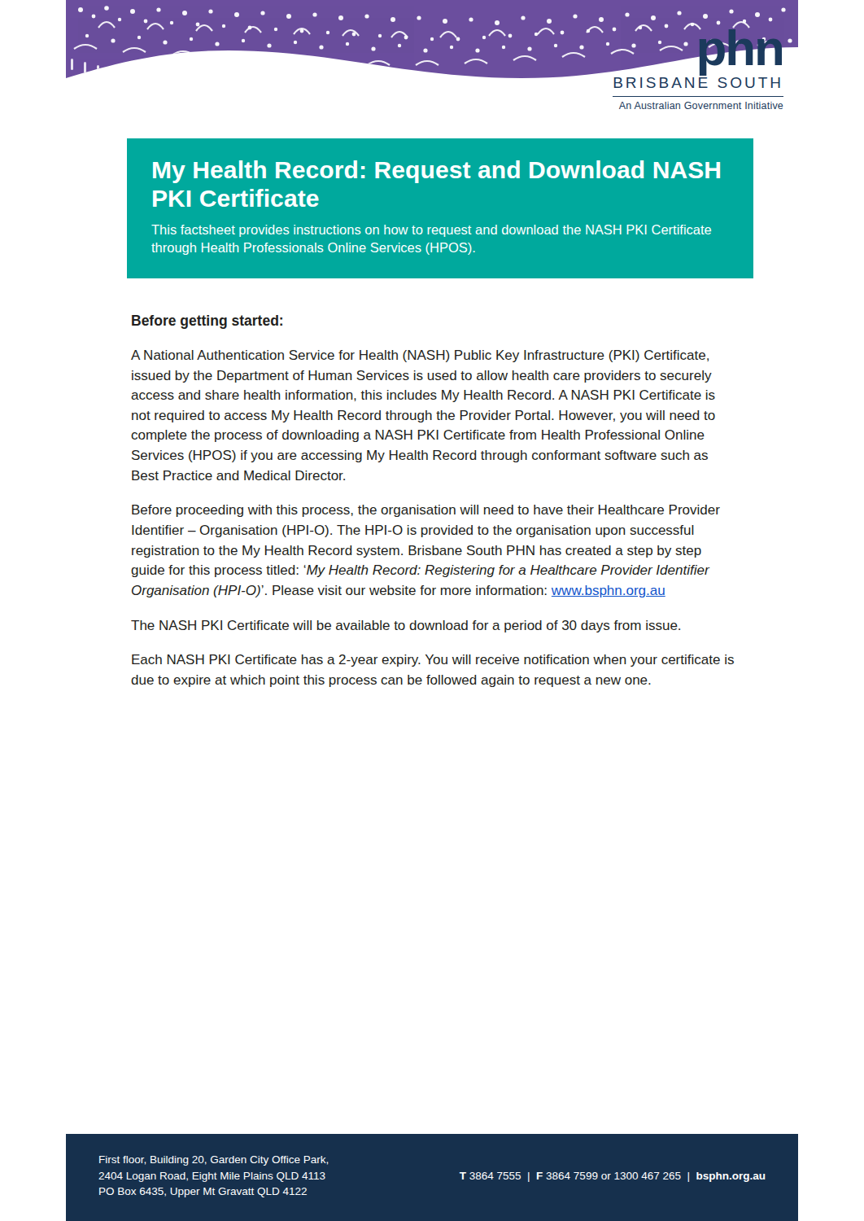phn
BRISBANE SOUTH
An Australian Government Initiative
My Health Record: Request and Download NASH PKI Certificate
This factsheet provides instructions on how to request and download the NASH PKI Certificate through Health Professionals Online Services (HPOS).
Before getting started:
A National Authentication Service for Health (NASH) Public Key Infrastructure (PKI) Certificate, issued by the Department of Human Services is used to allow health care providers to securely access and share health information, this includes My Health Record. A NASH PKI Certificate is not required to access My Health Record through the Provider Portal. However, you will need to complete the process of downloading a NASH PKI Certificate from Health Professional Online Services (HPOS) if you are accessing My Health Record through conformant software such as Best Practice and Medical Director.
Before proceeding with this process, the organisation will need to have their Healthcare Provider Identifier – Organisation (HPI-O). The HPI-O is provided to the organisation upon successful registration to the My Health Record system. Brisbane South PHN has created a step by step guide for this process titled: ‘My Health Record: Registering for a Healthcare Provider Identifier Organisation (HPI-O)’. Please visit our website for more information: www.bsphn.org.au
The NASH PKI Certificate will be available to download for a period of 30 days from issue.
Each NASH PKI Certificate has a 2-year expiry. You will receive notification when your certificate is due to expire at which point this process can be followed again to request a new one.
First floor, Building 20, Garden City Office Park,
2404 Logan Road, Eight Mile Plains QLD 4113
PO Box 6435, Upper Mt Gravatt QLD 4122
T 3864 7555 | F 3864 7599 or 1300 467 265 | bsphn.org.au